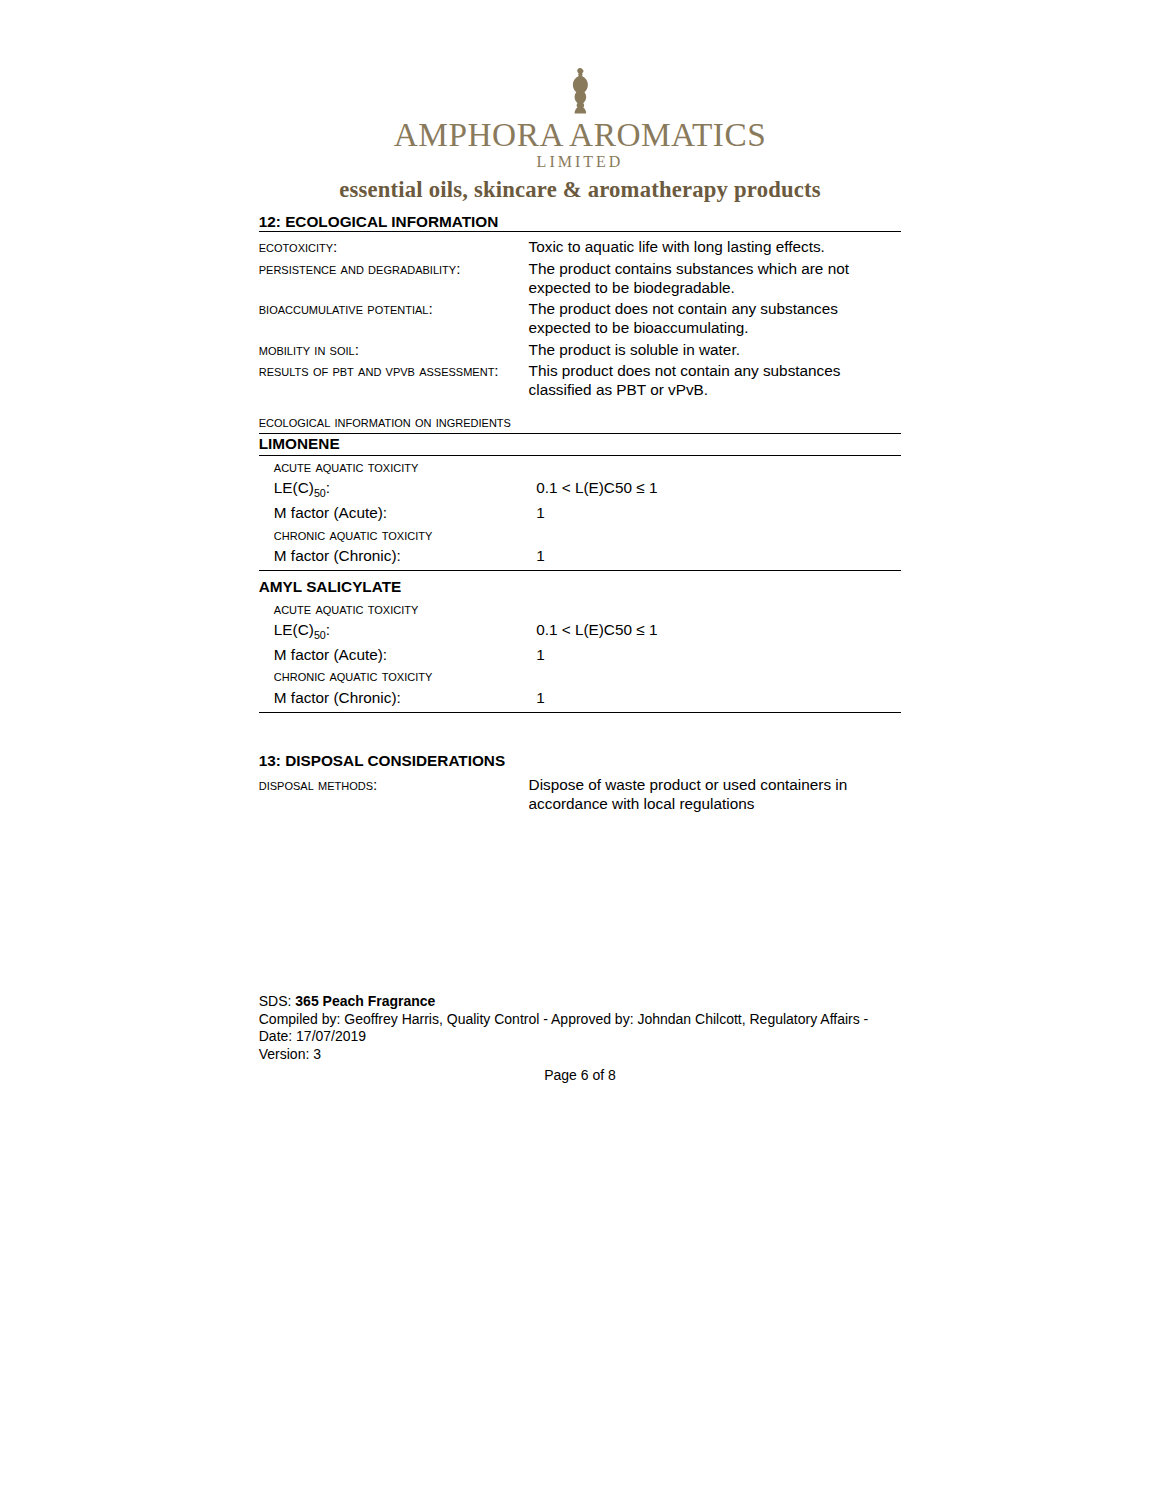AMPHORA AROMATICS
LIMITED
essential oils, skincare & aromatherapy products
12: ECOLOGICAL INFORMATION
| Ecotoxicity: | Toxic to aquatic life with long lasting effects. |
| Persistence and degradability: | The product contains substances which are not expected to be biodegradable. |
| Bioaccumulative potential: | The product does not contain any substances expected to be bioaccumulating. |
| Mobility in soil: | The product is soluble in water. |
| Results of PBT and vPvB assessment: | This product does not contain any substances classified as PBT or vPvB. |
Ecological information on ingredients
LIMONENE
| Acute aquatic toxicity | |
| LE(C) 50 : | 0.1 < L(E)C50 ≤ 1 |
| M factor (Acute): | 1 |
| Chronic aquatic toxicity | |
| M factor (Chronic): | 1 |
AMYL SALICYLATE
| Acute aquatic toxicity | |
| LE(C) 50 : | 0.1 < L(E)C50 ≤ 1 |
| M factor (Acute): | 1 |
| Chronic aquatic toxicity | |
| M factor (Chronic): | 1 |
13: DISPOSAL CONSIDERATIONS
| Disposal methods: | Dispose of waste product or used containers in accordance with local regulations |
SDS: 365 Peach Fragrance
Compiled by: Geoffrey Harris, Quality Control - Approved by: Johndan Chilcott, Regulatory Affairs - Date: 17/07/2019
Version: 3
Page 6 of 8